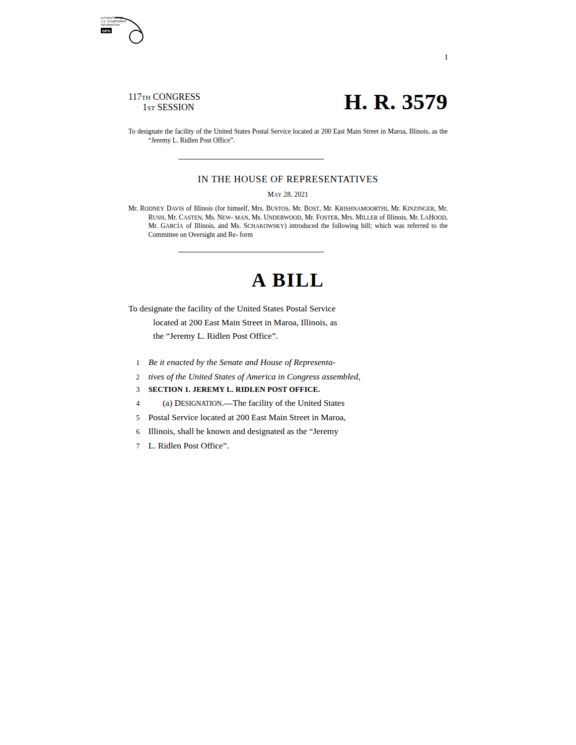AUTHENTICATED U.S. GOVERNMENT INFORMATION GPO
I
117TH CONGRESS 1ST SESSION
H. R. 3579
To designate the facility of the United States Postal Service located at 200 East Main Street in Maroa, Illinois, as the “Jeremy L. Ridlen Post Office”.
IN THE HOUSE OF REPRESENTATIVES
MAY 28, 2021
Mr. RODNEY DAVIS of Illinois (for himself, Mrs. BUSTOS, Mr. BOST, Mr. KRISHNAMOORTHI, Mr. KINZINGER, Mr. RUSH, Mr. CASTEN, Ms. NEW- MAN, Ms. UNDERWOOD, Mr. FOSTER, Mrs. MILLER of Illinois, Mr. LAHOOD, Mr. GARCÍA of Illinois, and Ms. SCHAKOWSKY) introduced the following bill; which was referred to the Committee on Oversight and Re- form
A BILL
To designate the facility of the United States Postal Service located at 200 East Main Street in Maroa, Illinois, as the “Jeremy L. Ridlen Post Office”.
1
Be it enacted by the Senate and House of Representa-
2
tives of the United States of America in Congress assembled,
3
SECTION 1. JEREMY L. RIDLEN POST OFFICE.
4
(a) DESIGNATION.—The facility of the United States
5
Postal Service located at 200 East Main Street in Maroa,
6
Illinois, shall be known and designated as the “Jeremy
7
L. Ridlen Post Office”.